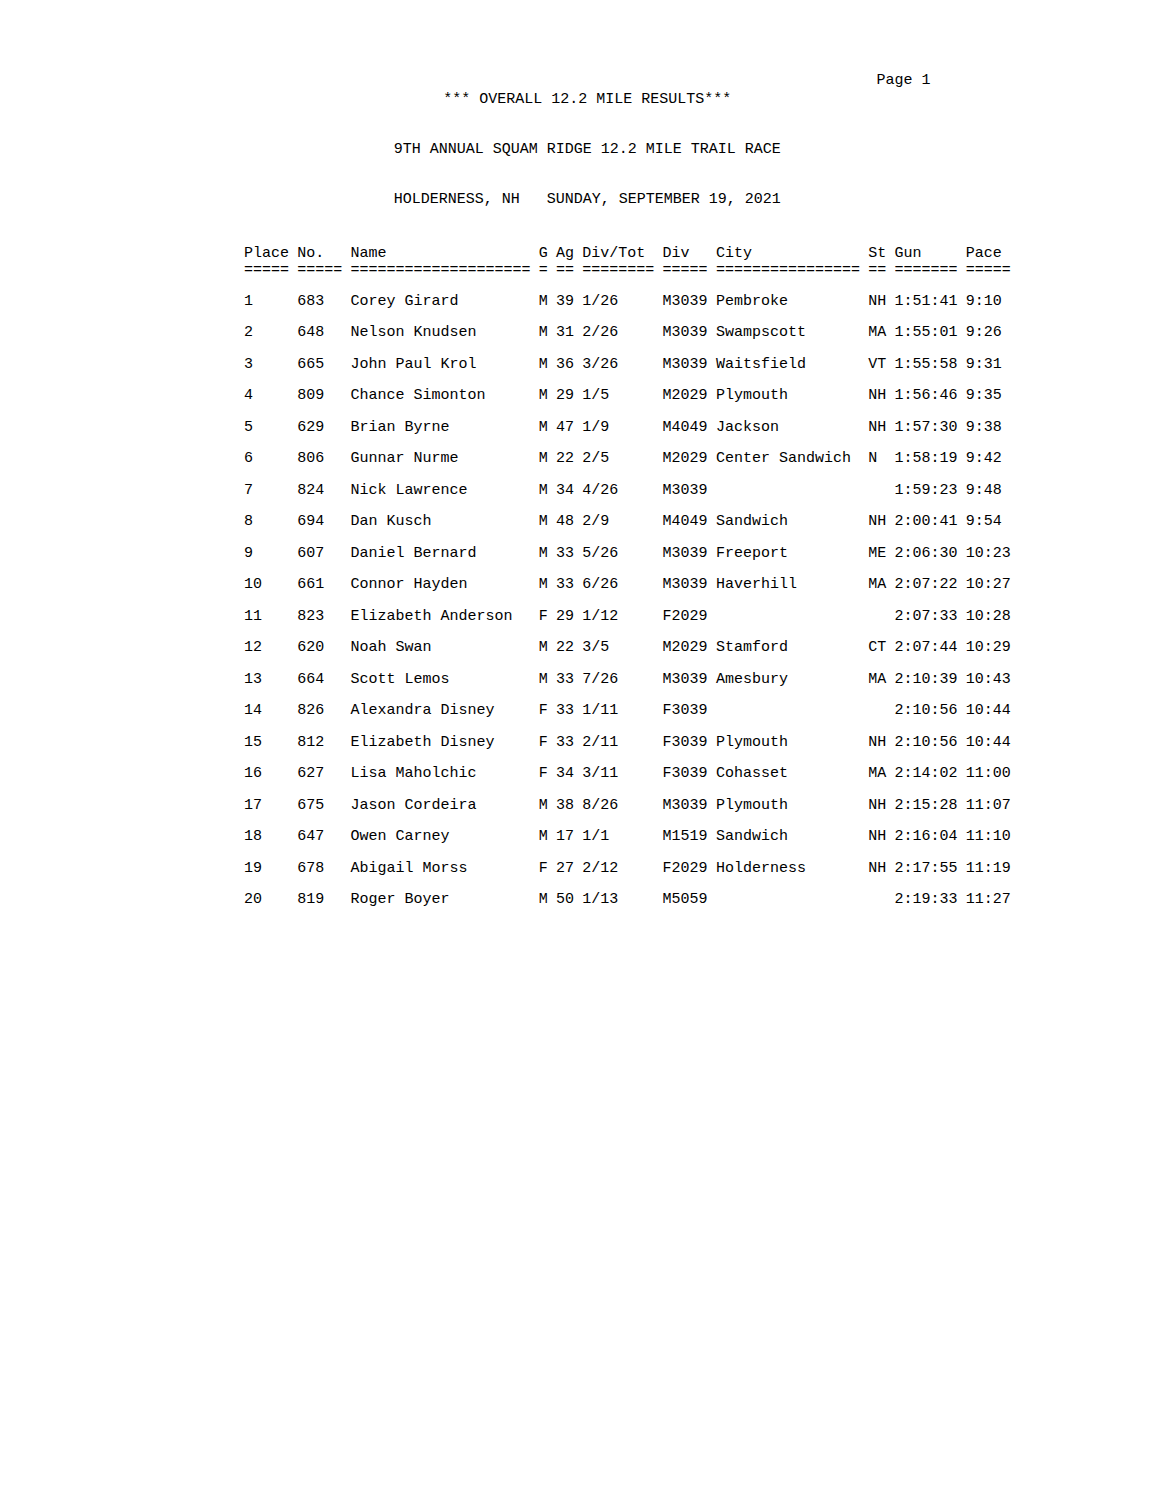Page 1
*** OVERALL 12.2 MILE RESULTS***
9TH ANNUAL SQUAM RIDGE 12.2 MILE TRAIL RACE
HOLDERNESS, NH SUNDAY, SEPTEMBER 19, 2021
| Place | No. | Name | G | Ag | Div/Tot | Div | City | St | Gun | Pace |
| --- | --- | --- | --- | --- | --- | --- | --- | --- | --- | --- |
| ===== | ===== | ==================== | = | == | ======== | ===== | ================ | == | ======= | ===== |
| 1 | 683 | Corey Girard | M | 39 | 1/26 | M3039 | Pembroke | NH | 1:51:41 | 9:10 |
| 2 | 648 | Nelson Knudsen | M | 31 | 2/26 | M3039 | Swampscott | MA | 1:55:01 | 9:26 |
| 3 | 665 | John Paul Krol | M | 36 | 3/26 | M3039 | Waitsfield | VT | 1:55:58 | 9:31 |
| 4 | 809 | Chance Simonton | M | 29 | 1/5 | M2029 | Plymouth | NH | 1:56:46 | 9:35 |
| 5 | 629 | Brian Byrne | M | 47 | 1/9 | M4049 | Jackson | NH | 1:57:30 | 9:38 |
| 6 | 806 | Gunnar Nurme | M | 22 | 2/5 | M2029 | Center Sandwich | N | 1:58:19 | 9:42 |
| 7 | 824 | Nick Lawrence | M | 34 | 4/26 | M3039 | | | 1:59:23 | 9:48 |
| 8 | 694 | Dan Kusch | M | 48 | 2/9 | M4049 | Sandwich | NH | 2:00:41 | 9:54 |
| 9 | 607 | Daniel Bernard | M | 33 | 5/26 | M3039 | Freeport | ME | 2:06:30 | 10:23 |
| 10 | 661 | Connor Hayden | M | 33 | 6/26 | M3039 | Haverhill | MA | 2:07:22 | 10:27 |
| 11 | 823 | Elizabeth Anderson | F | 29 | 1/12 | F2029 | | | 2:07:33 | 10:28 |
| 12 | 620 | Noah Swan | M | 22 | 3/5 | M2029 | Stamford | CT | 2:07:44 | 10:29 |
| 13 | 664 | Scott Lemos | M | 33 | 7/26 | M3039 | Amesbury | MA | 2:10:39 | 10:43 |
| 14 | 826 | Alexandra Disney | F | 33 | 1/11 | F3039 | | | 2:10:56 | 10:44 |
| 15 | 812 | Elizabeth Disney | F | 33 | 2/11 | F3039 | Plymouth | NH | 2:10:56 | 10:44 |
| 16 | 627 | Lisa Maholchic | F | 34 | 3/11 | F3039 | Cohasset | MA | 2:14:02 | 11:00 |
| 17 | 675 | Jason Cordeira | M | 38 | 8/26 | M3039 | Plymouth | NH | 2:15:28 | 11:07 |
| 18 | 647 | Owen Carney | M | 17 | 1/1 | M1519 | Sandwich | NH | 2:16:04 | 11:10 |
| 19 | 678 | Abigail Morss | F | 27 | 2/12 | F2029 | Holderness | NH | 2:17:55 | 11:19 |
| 20 | 819 | Roger Boyer | M | 50 | 1/13 | M5059 | | | 2:19:33 | 11:27 |